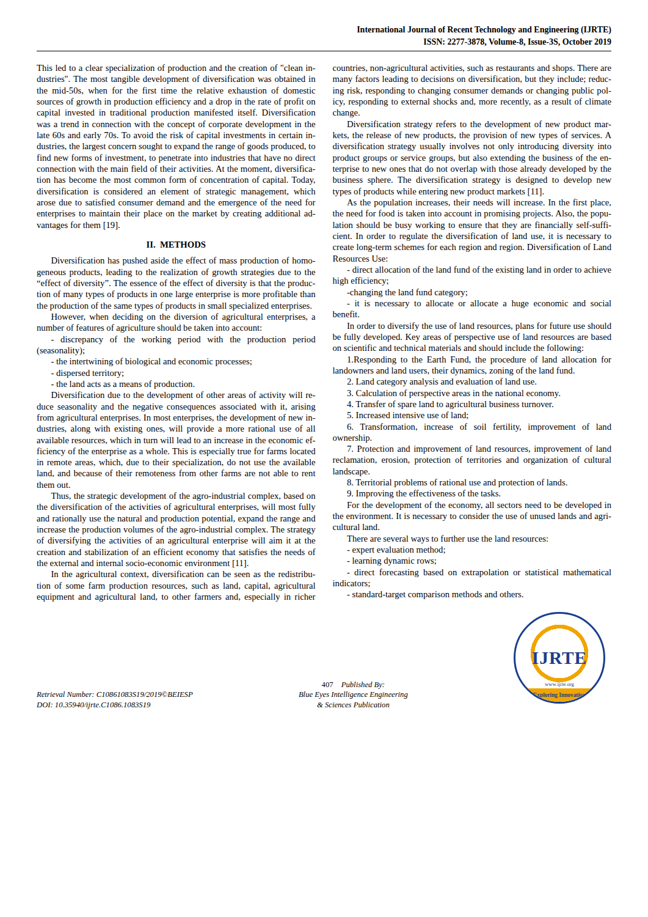International Journal of Recent Technology and Engineering (IJRTE)
ISSN: 2277-3878, Volume-8, Issue-3S, October 2019
This led to a clear specialization of production and the creation of "clean industries". The most tangible development of diversification was obtained in the mid-50s, when for the first time the relative exhaustion of domestic sources of growth in production efficiency and a drop in the rate of profit on capital invested in traditional production manifested itself. Diversification was a trend in connection with the concept of corporate development in the late 60s and early 70s. To avoid the risk of capital investments in certain industries, the largest concern sought to expand the range of goods produced, to find new forms of investment, to penetrate into industries that have no direct connection with the main field of their activities. At the moment, diversification has become the most common form of concentration of capital. Today, diversification is considered an element of strategic management, which arose due to satisfied consumer demand and the emergence of the need for enterprises to maintain their place on the market by creating additional advantages for them [19].
II. METHODS
Diversification has pushed aside the effect of mass production of homogeneous products, leading to the realization of growth strategies due to the “effect of diversity”. The essence of the effect of diversity is that the production of many types of products in one large enterprise is more profitable than the production of the same types of products in small specialized enterprises.
However, when deciding on the diversion of agricultural enterprises, a number of features of agriculture should be taken into account:
- discrepancy of the working period with the production period (seasonality);
- the intertwining of biological and economic processes;
- dispersed territory;
- the land acts as a means of production.
Diversification due to the development of other areas of activity will reduce seasonality and the negative consequences associated with it, arising from agricultural enterprises. In most enterprises, the development of new industries, along with existing ones, will provide a more rational use of all available resources, which in turn will lead to an increase in the economic efficiency of the enterprise as a whole. This is especially true for farms located in remote areas, which, due to their specialization, do not use the available land, and because of their remoteness from other farms are not able to rent them out.
Thus, the strategic development of the agro-industrial complex, based on the diversification of the activities of agricultural enterprises, will most fully and rationally use the natural and production potential, expand the range and increase the production volumes of the agro-industrial complex. The strategy of diversifying the activities of an agricultural enterprise will aim it at the creation and stabilization of an efficient economy that satisfies the needs of the external and internal socio-economic environment [11].
In the agricultural context, diversification can be seen as the redistribution of some farm production resources, such as land, capital, agricultural equipment and agricultural land, to other farmers and, especially in richer countries, non-agricultural activities, such as restaurants and shops. There are many factors leading to decisions on diversification, but they include; reducing risk, responding to changing consumer demands or changing public policy, responding to external shocks and, more recently, as a result of climate change.
Diversification strategy refers to the development of new product markets, the release of new products, the provision of new types of services. A diversification strategy usually involves not only introducing diversity into product groups or service groups, but also extending the business of the enterprise to new ones that do not overlap with those already developed by the business sphere. The diversification strategy is designed to develop new types of products while entering new product markets [11].
As the population increases, their needs will increase. In the first place, the need for food is taken into account in promising projects. Also, the population should be busy working to ensure that they are financially self-sufficient. In order to regulate the diversification of land use, it is necessary to create long-term schemes for each region and region. Diversification of Land Resources Use:
- direct allocation of the land fund of the existing land in order to achieve high efficiency;
-changing the land fund category;
- it is necessary to allocate or allocate a huge economic and social benefit.
In order to diversify the use of land resources, plans for future use should be fully developed. Key areas of perspective use of land resources are based on scientific and technical materials and should include the following:
1.Responding to the Earth Fund, the procedure of land allocation for landowners and land users, their dynamics, zoning of the land fund.
2. Land category analysis and evaluation of land use.
3. Calculation of perspective areas in the national economy.
4. Transfer of spare land to agricultural business turnover.
5. Increased intensive use of land;
6. Transformation, increase of soil fertility, improvement of land ownership.
7. Protection and improvement of land resources, improvement of land reclamation, erosion, protection of territories and organization of cultural landscape.
8. Territorial problems of rational use and protection of lands.
9. Improving the effectiveness of the tasks.
For the development of the economy, all sectors need to be developed in the environment. It is necessary to consider the use of unused lands and agricultural land.
There are several ways to further use the land resources:
- expert evaluation method;
- learning dynamic rows;
- direct forecasting based on extrapolation or statistical mathematical indicators;
- standard-target comparison methods and others.
Retrieval Number: C10861083S19/2019©BEIESP
DOI: 10.35940/ijrte.C1086.1083S19
407 Published By:
Blue Eyes Intelligence Engineering
& Sciences Publication
IJRTE
www.ijrte.org
Exploring Innovation